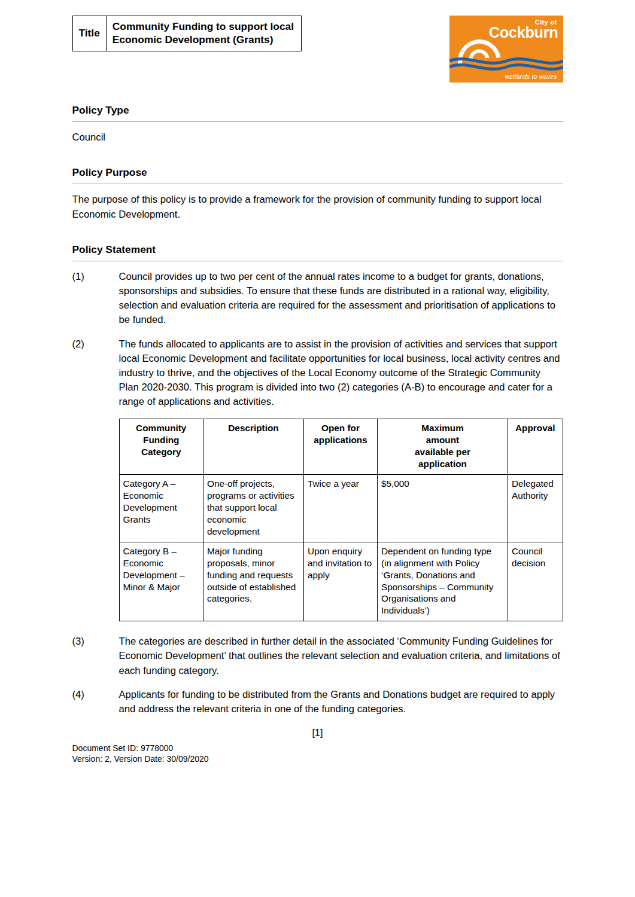Title
Community Funding to support local
Economic Development (Grants)
City of
Cockburn
wetlands to waves
Policy Type
Council
Policy Purpose
The purpose of this policy is to provide a framework for the provision of community funding to support local Economic Development.
Policy Statement
(1)
Council provides up to two per cent of the annual rates income to a budget for grants, donations, sponsorships and subsidies. To ensure that these funds are distributed in a rational way, eligibility, selection and evaluation criteria are required for the assessment and prioritisation of applications to be funded.
(2)
The funds allocated to applicants are to assist in the provision of activities and services that support local Economic Development and facilitate opportunities for local business, local activity centres and industry to thrive, and the objectives of the Local Economy outcome of the Strategic Community Plan 2020-2030. This program is divided into two (2) categories (A-B) to encourage and cater for a range of applications and activities.
| Community Funding Category | Description | Open for applications | Maximum amount available per application | Approval |
| --- | --- | --- | --- | --- |
| Category A – Economic Development Grants | One-off projects, programs or activities that support local economic development | Twice a year | $5,000 | Delegated Authority |
| Category B – Economic Development – Minor & Major | Major funding proposals, minor funding and requests outside of established categories. | Upon enquiry and invitation to apply | Dependent on funding type (in alignment with Policy ‘Grants, Donations and Sponsorships – Community Organisations and Individuals’) | Council decision |
(3)
The categories are described in further detail in the associated ‘Community Funding Guidelines for Economic Development’ that outlines the relevant selection and evaluation criteria, and limitations of each funding category.
(4)
Applicants for funding to be distributed from the Grants and Donations budget are required to apply and address the relevant criteria in one of the funding categories.
[1]
Document Set ID: 9778000
Version: 2, Version Date: 30/09/2020